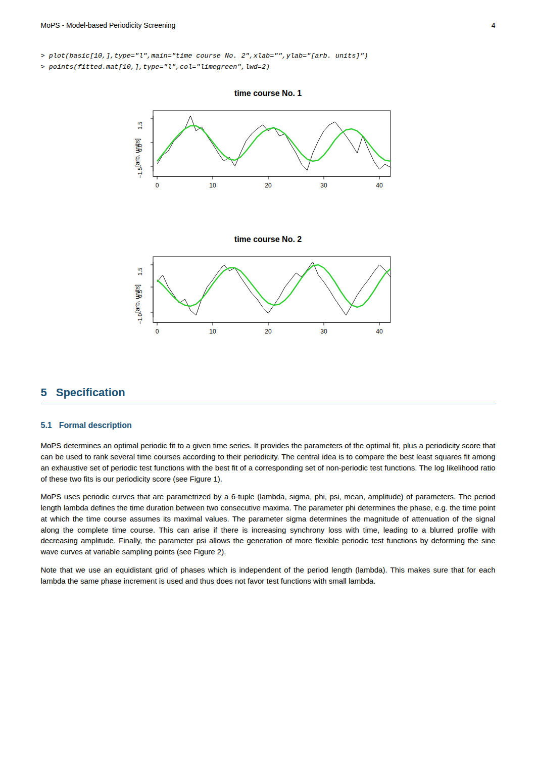MoPS - Model-based Periodicity Screening 4
> plot(basic[10,],type="l",main="time course No. 2",xlab="",ylab="[arb. units]")
> points(fitted.mat[10,],type="l",col="limegreen",lwd=2)
time course No. 1
[arb. units]
1.5 0.0 −1.5 0 10 20 30 40
time course No. 2
[arb. units]
1.5 0.5 −1.0 0 10 20 30 40
5 Specification
5.1 Formal description
MoPS determines an optimal periodic fit to a given time series. It provides the parameters of the optimal fit, plus a periodicity score that can be used to rank several time courses according to their periodicity. The central idea is to compare the best least squares fit among an exhaustive set of periodic test functions with the best fit of a corresponding set of non-periodic test functions. The log likelihood ratio of these two fits is our periodicity score (see Figure 1).
MoPS uses periodic curves that are parametrized by a 6-tuple (lambda, sigma, phi, psi, mean, amplitude) of parameters. The period length lambda defines the time duration between two consecutive maxima. The parameter phi determines the phase, e.g. the time point at which the time course assumes its maximal values. The parameter sigma determines the magnitude of attenuation of the signal along the complete time course. This can arise if there is increasing synchrony loss with time, leading to a blurred profile with decreasing amplitude. Finally, the parameter psi allows the generation of more flexible periodic test functions by deforming the sine wave curves at variable sampling points (see Figure 2).
Note that we use an equidistant grid of phases which is independent of the period length (lambda). This makes sure that for each lambda the same phase increment is used and thus does not favor test functions with small lambda.